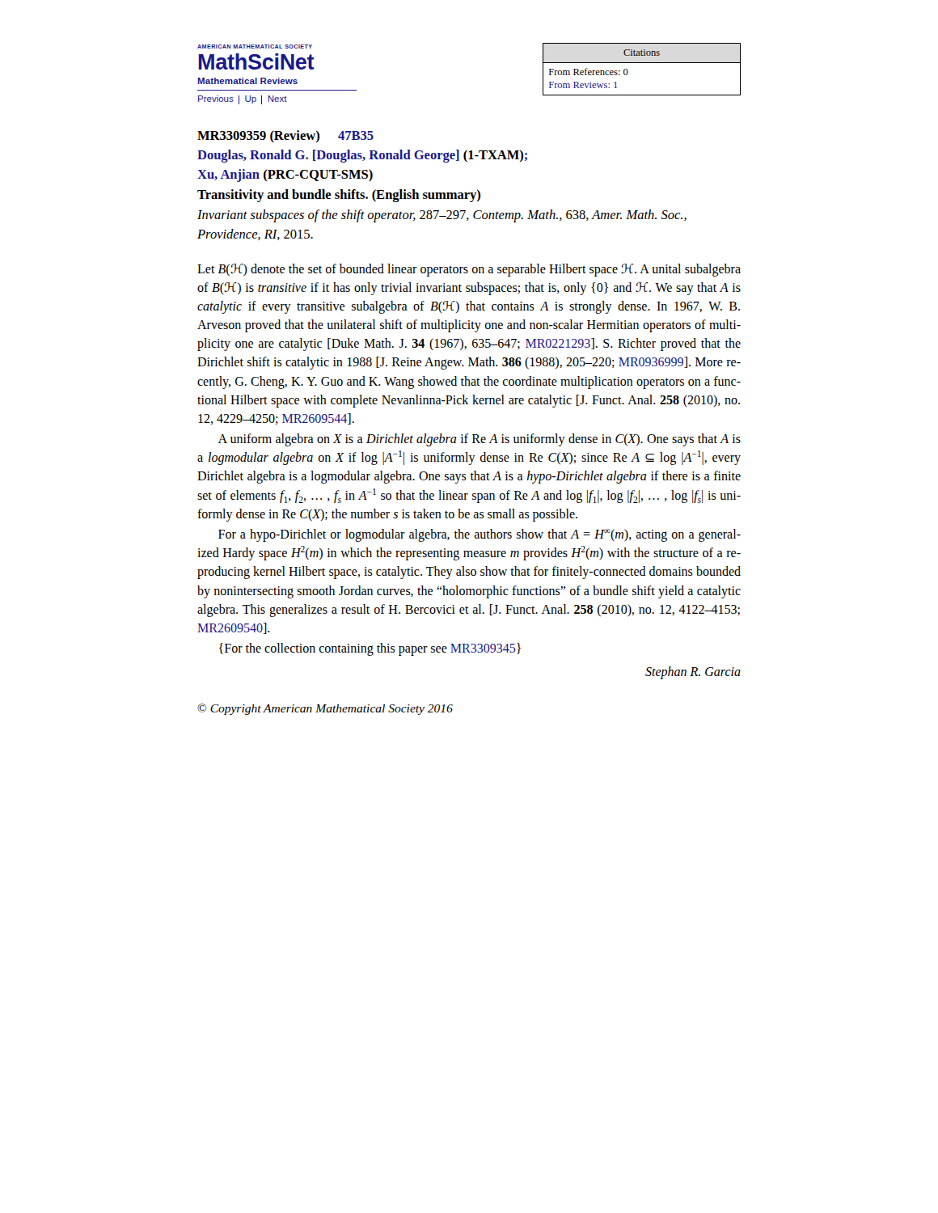AMERICAN MATHEMATICAL SOCIETY
MathSciNet
Mathematical Reviews
Previous Up Next
Citations
From References: 0
From Reviews: 1
MR3309359 (Review) 47B35
Douglas, Ronald G. [Douglas, Ronald George] (1-TXAM);
Xu, Anjian (PRC-CQUT-SMS)
Transitivity and bundle shifts. (English summary)
Invariant subspaces of the shift operator, 287–297, Contemp. Math., 638, Amer. Math. Soc., Providence, RI, 2015.
Let B(ℋ) denote the set of bounded linear operators on a separable Hilbert space ℋ. A unital subalgebra of B(ℋ) is transitive if it has only trivial invariant subspaces; that is, only {0} and ℋ. We say that A is catalytic if every transitive subalgebra of B(ℋ) that contains A is strongly dense. In 1967, W. B. Arveson proved that the unilateral shift of multiplicity one and non-scalar Hermitian operators of multiplicity one are catalytic [Duke Math. J. 34 (1967), 635–647; MR0221293]. S. Richter proved that the Dirichlet shift is catalytic in 1988 [J. Reine Angew. Math. 386 (1988), 205–220; MR0936999]. More recently, G. Cheng, K. Y. Guo and K. Wang showed that the coordinate multiplication operators on a functional Hilbert space with complete Nevanlinna-Pick kernel are catalytic [J. Funct. Anal. 258 (2010), no. 12, 4229–4250; MR2609544].
A uniform algebra on X is a Dirichlet algebra if Re A is uniformly dense in C(X). One says that A is a logmodular algebra on X if log |A−1| is uniformly dense in Re C(X); since Re A ⊆ log |A−1|, every Dirichlet algebra is a logmodular algebra. One says that A is a hypo-Dirichlet algebra if there is a finite set of elements f1, f2, … , fs in A−1 so that the linear span of Re A and log |f1|, log |f2|, … , log |fs| is uniformly dense in Re C(X); the number s is taken to be as small as possible.
For a hypo-Dirichlet or logmodular algebra, the authors show that A = H∞(m), acting on a generalized Hardy space H2(m) in which the representing measure m provides H2(m) with the structure of a reproducing kernel Hilbert space, is catalytic. They also show that for finitely-connected domains bounded by nonintersecting smooth Jordan curves, the “holomorphic functions” of a bundle shift yield a catalytic algebra. This generalizes a result of H. Bercovici et al. [J. Funct. Anal. 258 (2010), no. 12, 4122–4153; MR2609540].
{For the collection containing this paper see MR3309345}
Stephan R. Garcia
© Copyright American Mathematical Society 2016